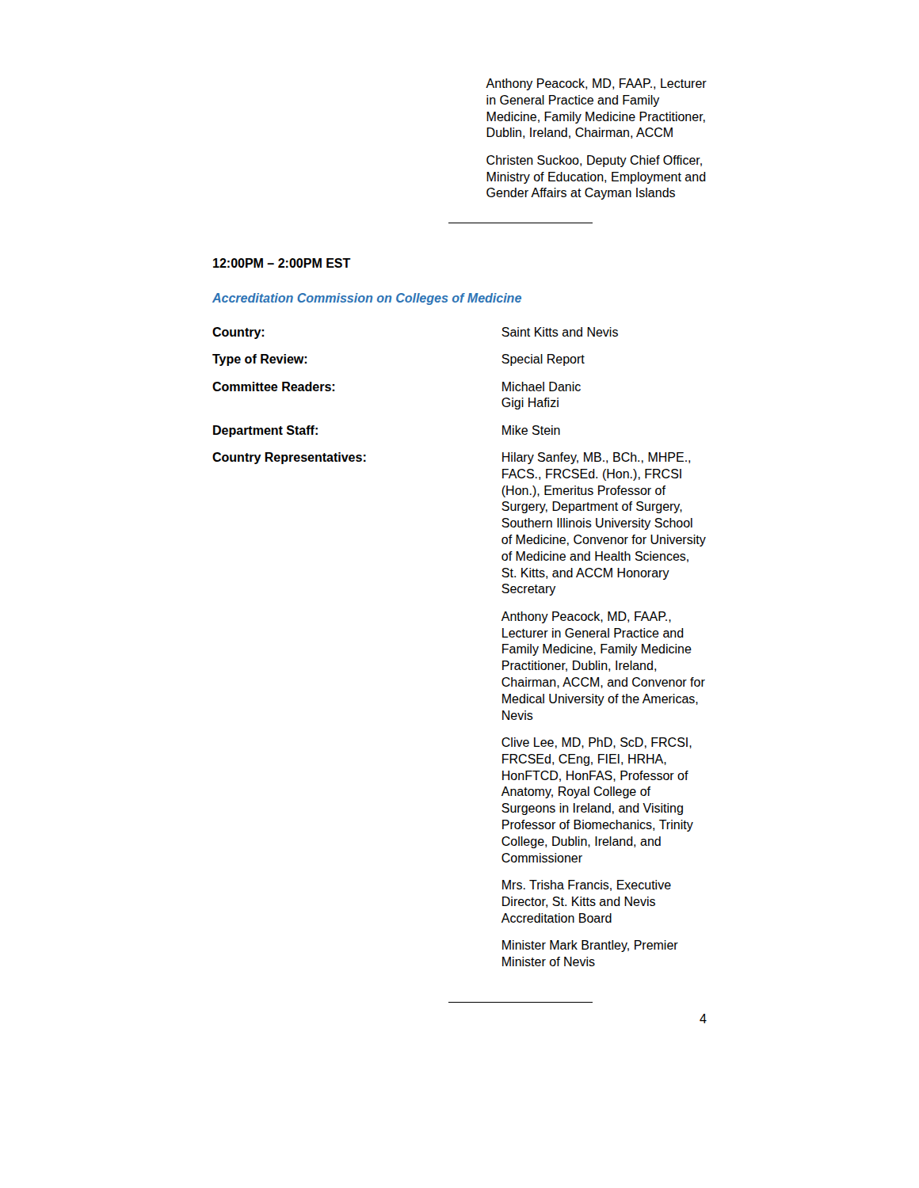Anthony Peacock, MD, FAAP., Lecturer in General Practice and Family Medicine, Family Medicine Practitioner, Dublin, Ireland, Chairman, ACCM
Christen Suckoo, Deputy Chief Officer, Ministry of Education, Employment and Gender Affairs at Cayman Islands
12:00PM – 2:00PM EST
Accreditation Commission on Colleges of Medicine
| Country: | Saint Kitts and Nevis |
| Type of Review: | Special Report |
| Committee Readers: | Michael Danic Gigi Hafizi |
| Department Staff: | Mike Stein |
| Country Representatives: | Hilary Sanfey, MB., BCh., MHPE., FACS., FRCSEd. (Hon.), FRCSI (Hon.), Emeritus Professor of Surgery, Department of Surgery, Southern Illinois University School of Medicine, Convenor for University of Medicine and Health Sciences, St. Kitts, and ACCM Honorary Secretary Anthony Peacock, MD, FAAP., Lecturer in General Practice and Family Medicine, Family Medicine Practitioner, Dublin, Ireland, Chairman, ACCM, and Convenor for Medical University of the Americas, Nevis Clive Lee, MD, PhD, ScD, FRCSI, FRCSEd, CEng, FIEI, HRHA, HonFTCD, HonFAS, Professor of Anatomy, Royal College of Surgeons in Ireland, and Visiting Professor of Biomechanics, Trinity College, Dublin, Ireland, and Commissioner Mrs. Trisha Francis, Executive Director, St. Kitts and Nevis Accreditation Board Minister Mark Brantley, Premier Minister of Nevis |
4